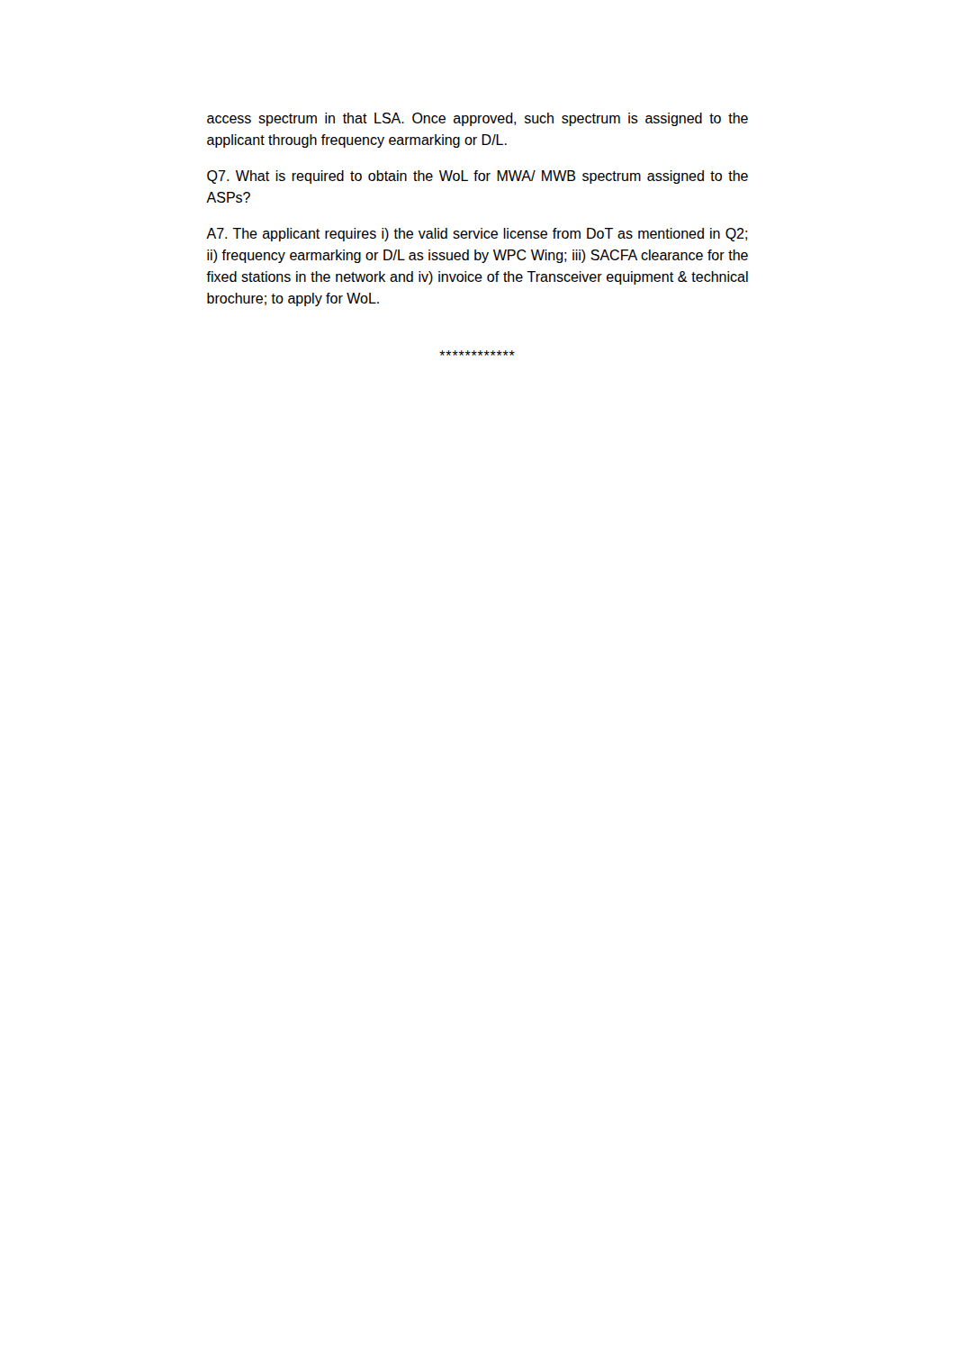access spectrum in that LSA. Once approved, such spectrum is assigned to the applicant through frequency earmarking or D/L.
Q7. What is required to obtain the WoL for MWA/ MWB spectrum assigned to the ASPs?
A7. The applicant requires i) the valid service license from DoT as mentioned in Q2; ii) frequency earmarking or D/L as issued by WPC Wing; iii) SACFA clearance for the fixed stations in the network and iv) invoice of the Transceiver equipment & technical brochure; to apply for WoL.
************